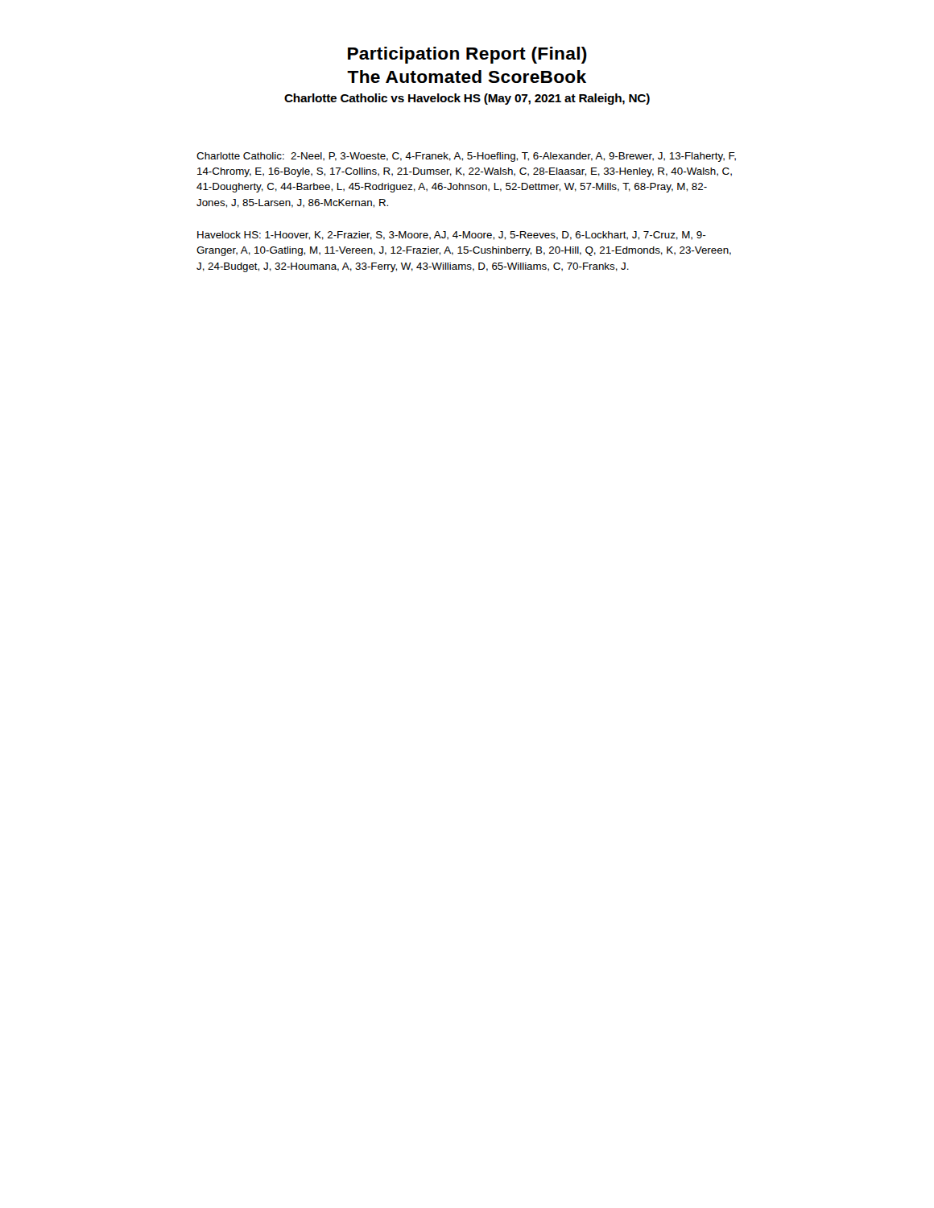Participation Report (Final)
The Automated ScoreBook
Charlotte Catholic vs Havelock HS (May 07, 2021 at Raleigh, NC)
Charlotte Catholic: 2-Neel, P, 3-Woeste, C, 4-Franek, A, 5-Hoefling, T, 6-Alexander, A, 9-Brewer, J, 13-Flaherty, F, 14-Chromy, E, 16-Boyle, S, 17-Collins, R, 21-Dumser, K, 22-Walsh, C, 28-Elaasar, E, 33-Henley, R, 40-Walsh, C, 41-Dougherty, C, 44-Barbee, L, 45-Rodriguez, A, 46-Johnson, L, 52-Dettmer, W, 57-Mills, T, 68-Pray, M, 82-Jones, J, 85-Larsen, J, 86-McKernan, R.
Havelock HS: 1-Hoover, K, 2-Frazier, S, 3-Moore, AJ, 4-Moore, J, 5-Reeves, D, 6-Lockhart, J, 7-Cruz, M, 9-Granger, A, 10-Gatling, M, 11-Vereen, J, 12-Frazier, A, 15-Cushinberry, B, 20-Hill, Q, 21-Edmonds, K, 23-Vereen, J, 24-Budget, J, 32-Houmana, A, 33-Ferry, W, 43-Williams, D, 65-Williams, C, 70-Franks, J.